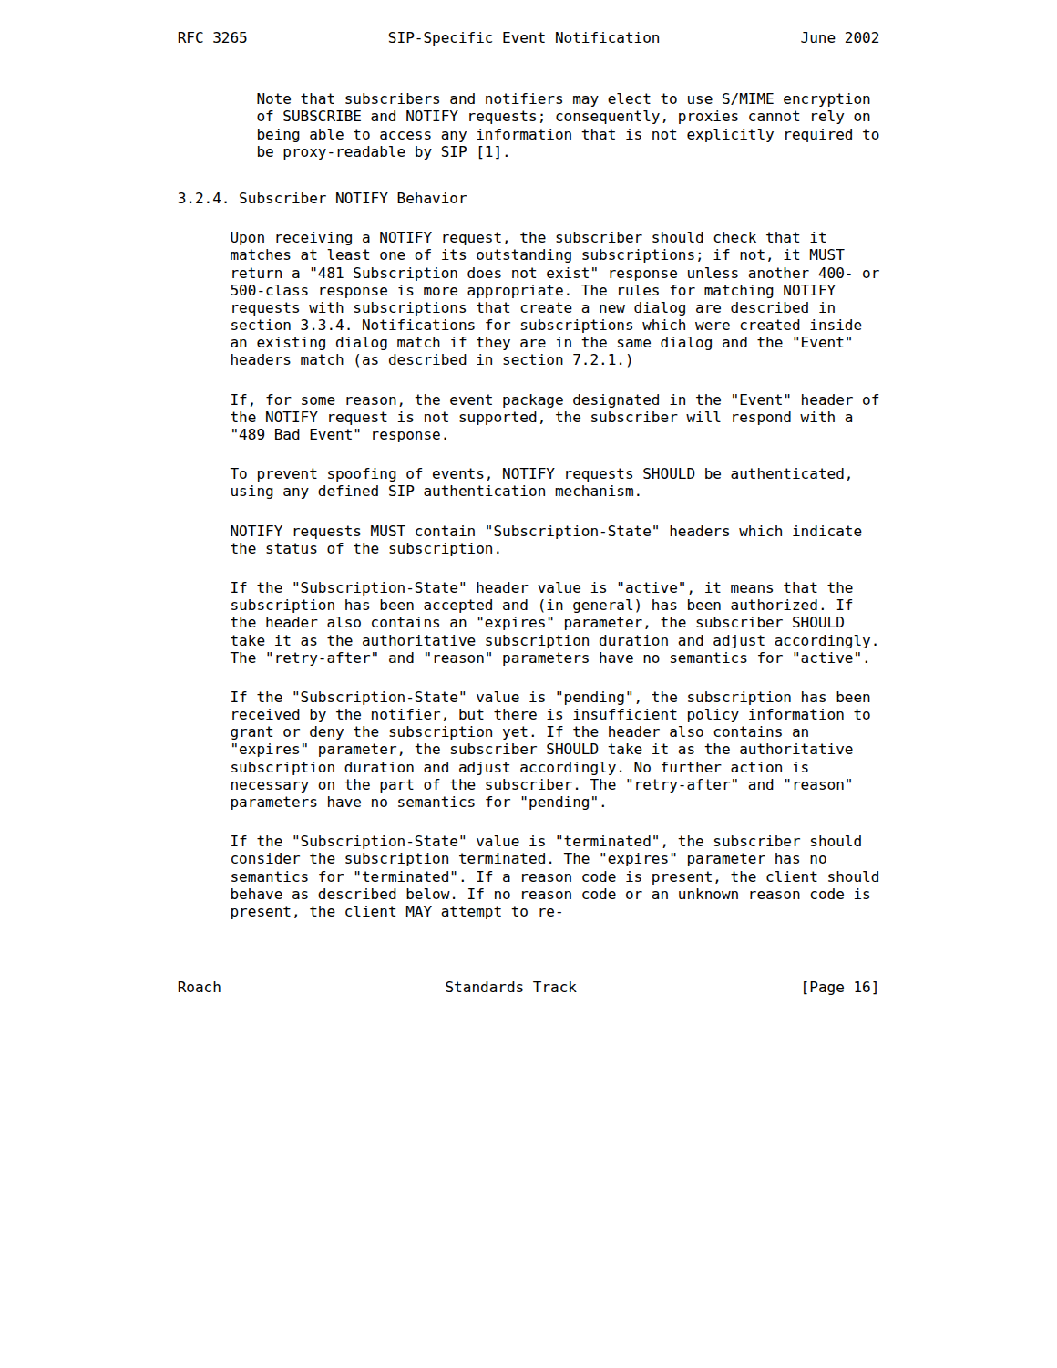RFC 3265 SIP-Specific Event Notification June 2002
Note that subscribers and notifiers may elect to use S/MIME encryption of SUBSCRIBE and NOTIFY requests; consequently, proxies cannot rely on being able to access any information that is not explicitly required to be proxy-readable by SIP [1].
3.2.4. Subscriber NOTIFY Behavior
Upon receiving a NOTIFY request, the subscriber should check that it matches at least one of its outstanding subscriptions; if not, it MUST return a "481 Subscription does not exist" response unless another 400- or 500-class response is more appropriate. The rules for matching NOTIFY requests with subscriptions that create a new dialog are described in section 3.3.4. Notifications for subscriptions which were created inside an existing dialog match if they are in the same dialog and the "Event" headers match (as described in section 7.2.1.)
If, for some reason, the event package designated in the "Event" header of the NOTIFY request is not supported, the subscriber will respond with a "489 Bad Event" response.
To prevent spoofing of events, NOTIFY requests SHOULD be authenticated, using any defined SIP authentication mechanism.
NOTIFY requests MUST contain "Subscription-State" headers which indicate the status of the subscription.
If the "Subscription-State" header value is "active", it means that the subscription has been accepted and (in general) has been authorized. If the header also contains an "expires" parameter, the subscriber SHOULD take it as the authoritative subscription duration and adjust accordingly. The "retry-after" and "reason" parameters have no semantics for "active".
If the "Subscription-State" value is "pending", the subscription has been received by the notifier, but there is insufficient policy information to grant or deny the subscription yet. If the header also contains an "expires" parameter, the subscriber SHOULD take it as the authoritative subscription duration and adjust accordingly. No further action is necessary on the part of the subscriber. The "retry-after" and "reason" parameters have no semantics for "pending".
If the "Subscription-State" value is "terminated", the subscriber should consider the subscription terminated. The "expires" parameter has no semantics for "terminated". If a reason code is present, the client should behave as described below. If no reason code or an unknown reason code is present, the client MAY attempt to re-
Roach Standards Track [Page 16]